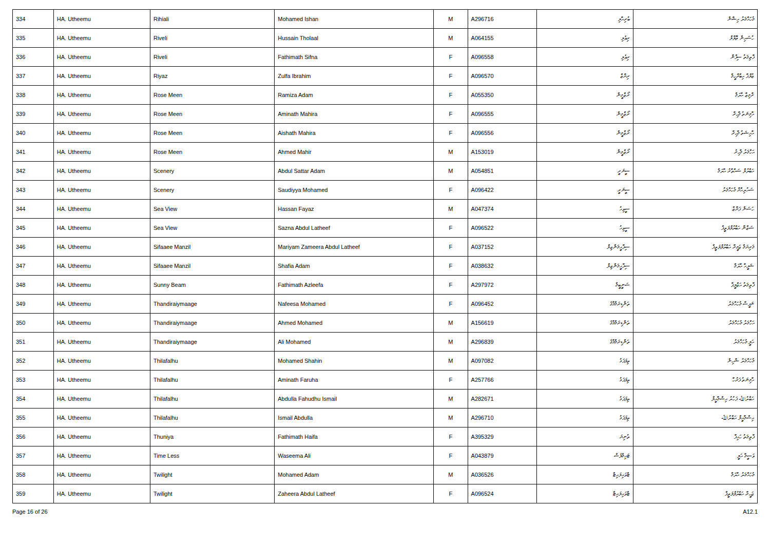| 334 | HA. Utheemu | Rihiali | Mohamed Ishan | M | A296716 | ބުރިއާލި | މުހައްމަދު އިޝާން |
| 335 | HA. Utheemu | Riveli | Hussain Tholaal | M | A064155 | ރިވެލި | ހުސައިން ތޮލާލް |
| 336 | HA. Utheemu | Riveli | Fathimath Sifna | F | A096558 | ރިވެލި | ފާތިމަތު ސިފްނާ |
| 337 | HA. Utheemu | Riyaz | Zulfa Ibrahim | F | A096570 | ރިޔާޒް | ޒުލްފާ އިބްރާހީމް |
| 338 | HA. Utheemu | Rose Meen | Ramiza Adam | F | A055350 | ރޯޒްމީން | ރާމިޒާ އާދަމް |
| 339 | HA. Utheemu | Rose Meen | Aminath Mahira | F | A096555 | ރޯޒްމީން | އާމިނަތު މާހިރާ |
| 340 | HA. Utheemu | Rose Meen | Aishath Mahira | F | A096556 | ރޯޒްމީން | އާއިޝަތު މާހިރާ |
| 341 | HA. Utheemu | Rose Meen | Ahmed Mahir | M | A153019 | ރޯޒްމީން | އަހްމަދު މާހިރު |
| 342 | HA. Utheemu | Scenery | Abdul Sattar Adam | M | A054851 | ސީނަރީ | އަބްދުލް ސައްތާރު އާދަމް |
| 343 | HA. Utheemu | Scenery | Saudiyya Mohamed | F | A096422 | ސީނަރީ | ސައުދިއްޔާ މުހައްމަދު |
| 344 | HA. Utheemu | Sea View | Hassan Fayaz | M | A047374 | ސީވިއު | ހަސަން ފަޔާޒް |
| 345 | HA. Utheemu | Sea View | Sazna Abdul Latheef | F | A096522 | ސީވިއު | ސަޒްނާ އަބްދުލްލަތީފް |
| 346 | HA. Utheemu | Sifaaee Manzil | Mariyam Zameera Abdul Latheef | F | A037152 | ސިފާއީމަންޒިލް | މަރިޔަމް ޒަމީރާ އަބްދުލްލަތީފް |
| 347 | HA. Utheemu | Sifaaee Manzil | Shafia Adam | F | A038632 | ސިފާއީމަންޒިލް | ޝަފީއާ އާދަމް |
| 348 | HA. Utheemu | Sunny Beam | Fathimath Azleefa | F | A297972 | ސަނީބީމް | ފާތިމަތު އަޒްލީފާ |
| 349 | HA. Utheemu | Thandiraiymaage | Nafeesa Mohamed | F | A096452 | ތަންޑިރަމްމާގެ | ނަފީސާ މުހައްމަދު |
| 350 | HA. Utheemu | Thandiraiymaage | Ahmed Mohamed | M | A156619 | ތަންޑިރަމްމާގެ | އަހްމަދު މުހައްމަދު |
| 351 | HA. Utheemu | Thandiraiymaage | Ali Mohamed | M | A296839 | ތަންޑިރަމްމާގެ | އަލީ މުހައްމަދު |
| 352 | HA. Utheemu | Thilafalhu | Mohamed Shahin | M | A097082 | ތިލަފަޅު | މުހައްމަދު ޝާހިން |
| 353 | HA. Utheemu | Thilafalhu | Aminath Faruha | F | A257766 | ތިލަފަޅު | އާމިނަތު ފަރުހާ |
| 354 | HA. Utheemu | Thilafalhu | Abdulla Fahudhu Ismail | M | A282671 | ތިލަފަޅު | އަބްދުﷲ ފަހުދު އިސްމާއީލް |
| 355 | HA. Utheemu | Thilafalhu | Ismail Abdulla | M | A296710 | ތިލަފަޅު | އިސްމާއީލް އަބްދުﷲ |
| 356 | HA. Utheemu | Thuniya | Fathimath Haifa | F | A395329 | ތުނިޔަ | ފާތިމަތު ހައިފާ |
| 357 | HA. Utheemu | Time Less | Waseema Ali | F | A043879 | ޓައިމްލެސް | ވަސީމާ އަލީ |
| 358 | HA. Utheemu | Twilight | Mohamed Adam | M | A036526 | ޓްވައިލައިޓް | މުހައްމަދު އާދަމް |
| 359 | HA. Utheemu | Twilight | Zaheera Abdul Latheef | F | A096524 | ޓްވައިލައިޓް | ޒަހީރާ އަބްދުލްލަތީފް |
Page 16 of 26
A12.1